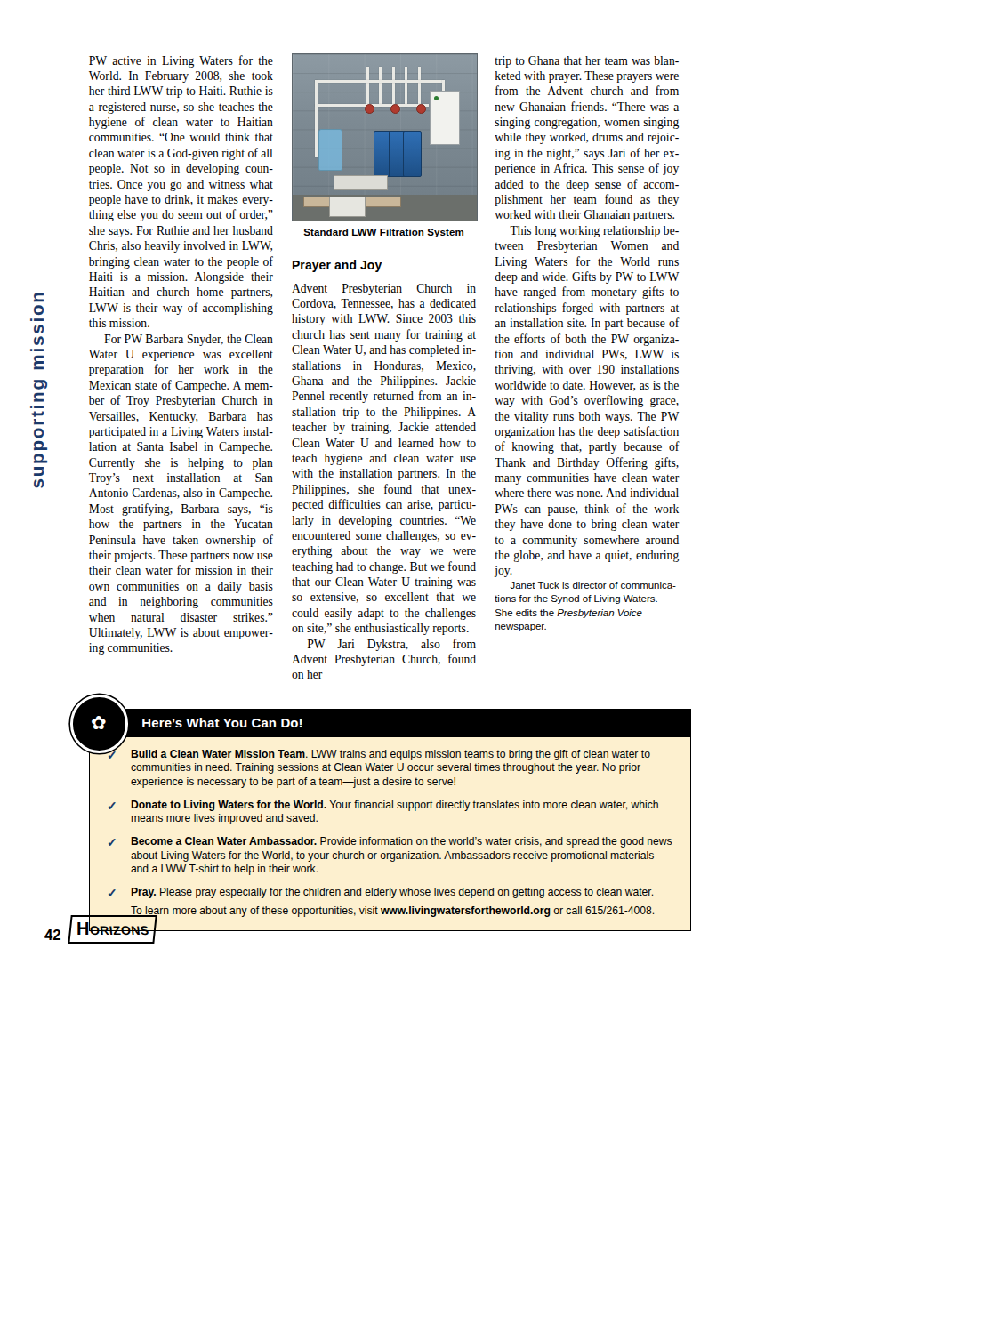supporting mission
PW active in Living Waters for the World. In February 2008, she took her third LWW trip to Haiti. Ruthie is a registered nurse, so she teaches the hygiene of clean water to Haitian communities. “One would think that clean water is a God-given right of all people. Not so in developing countries. Once you go and witness what people have to drink, it makes everything else you do seem out of order,” she says. For Ruthie and her husband Chris, also heavily involved in LWW, bringing clean water to the people of Haiti is a mission. Alongside their Haitian and church home partners, LWW is their way of accomplishing this mission.
For PW Barbara Snyder, the Clean Water U experience was excellent preparation for her work in the Mexican state of Campeche. A member of Troy Presbyterian Church in Versailles, Kentucky, Barbara has participated in a Living Waters installation at Santa Isabel in Campeche. Currently she is helping to plan Troy’s next installation at San Antonio Cardenas, also in Campeche. Most gratifying, Barbara says, “is how the partners in the Yucatan Peninsula have taken ownership of their projects. These partners now use their clean water for mission in their own communities on a daily basis and in neighboring communities when natural disaster strikes.” Ultimately, LWW is about empowering communities.
Standard LWW Filtration System
Prayer and Joy
Advent Presbyterian Church in Cordova, Tennessee, has a dedicated history with LWW. Since 2003 this church has sent many for training at Clean Water U, and has completed installations in Honduras, Mexico, Ghana and the Philippines. Jackie Pennel recently returned from an installation trip to the Philippines. A teacher by training, Jackie attended Clean Water U and learned how to teach hygiene and clean water use with the installation partners. In the Philippines, she found that unexpected difficulties can arise, particularly in developing countries. “We encountered some challenges, so everything about the way we were teaching had to change. But we found that our Clean Water U training was so extensive, so excellent that we could easily adapt to the challenges on site,” she enthusiastically reports.
PW Jari Dykstra, also from Advent Presbyterian Church, found on her
trip to Ghana that her team was blanketed with prayer. These prayers were from the Advent church and from new Ghanaian friends. “There was a singing congregation, women singing while they worked, drums and rejoicing in the night,” says Jari of her experience in Africa. This sense of joy added to the deep sense of accomplishment her team found as they worked with their Ghanaian partners.
This long working relationship between Presbyterian Women and Living Waters for the World runs deep and wide. Gifts by PW to LWW have ranged from monetary gifts to relationships forged with partners at an installation site. In part because of the efforts of both the PW organization and individual PWs, LWW is thriving, with over 190 installations worldwide to date. However, as is the way with God’s overflowing grace, the vitality runs both ways. The PW organization has the deep satisfaction of knowing that, partly because of Thank and Birthday Offering gifts, many communities have clean water where there was none. And individual PWs can pause, think of the work they have done to bring clean water to a community somewhere around the globe, and have a quiet, enduring joy.
Janet Tuck is director of communications for the Synod of Living Waters. She edits the Presbyterian Voice newspaper.
✿
Here’s What You Can Do!
✓Build a Clean Water Mission Team. LWW trains and equips mission teams to bring the gift of clean water to communities in need. Training sessions at Clean Water U occur several times throughout the year. No prior experience is necessary to be part of a team—just a desire to serve!
✓Donate to Living Waters for the World. Your financial support directly translates into more clean water, which means more lives improved and saved.
✓Become a Clean Water Ambassador. Provide information on the world’s water crisis, and spread the good news about Living Waters for the World, to your church or organization. Ambassadors receive promotional materials and a LWW T-shirt to help in their work.
✓Pray. Please pray especially for the children and elderly whose lives depend on getting access to clean water.
To learn more about any of these opportunities, visit www.livingwatersfortheworld.org or call 615/261-4008.
42
HORIZONS